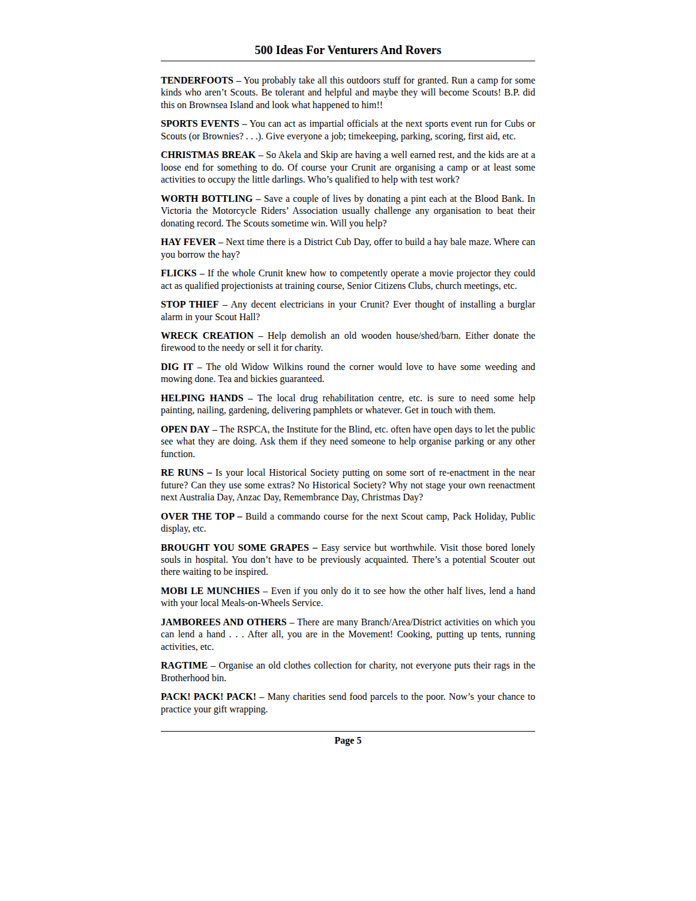500 Ideas For Venturers And Rovers
TENDERFOOTS – You probably take all this outdoors stuff for granted. Run a camp for some kinds who aren’t Scouts. Be tolerant and helpful and maybe they will become Scouts! B.P. did this on Brownsea Island and look what happened to him!!
SPORTS EVENTS – You can act as impartial officials at the next sports event run for Cubs or Scouts (or Brownies? . . .). Give everyone a job; timekeeping, parking, scoring, first aid, etc.
CHRISTMAS BREAK – So Akela and Skip are having a well earned rest, and the kids are at a loose end for something to do. Of course your Crunit are organising a camp or at least some activities to occupy the little darlings. Who’s qualified to help with test work?
WORTH BOTTLING – Save a couple of lives by donating a pint each at the Blood Bank. In Victoria the Motorcycle Riders’ Association usually challenge any organisation to beat their donating record. The Scouts sometime win. Will you help?
HAY FEVER – Next time there is a District Cub Day, offer to build a hay bale maze. Where can you borrow the hay?
FLICKS – If the whole Crunit knew how to competently operate a movie projector they could act as qualified projectionists at training course, Senior Citizens Clubs, church meetings, etc.
STOP THIEF – Any decent electricians in your Crunit? Ever thought of installing a burglar alarm in your Scout Hall?
WRECK CREATION – Help demolish an old wooden house/shed/barn. Either donate the firewood to the needy or sell it for charity.
DIG IT – The old Widow Wilkins round the corner would love to have some weeding and mowing done. Tea and bickies guaranteed.
HELPING HANDS – The local drug rehabilitation centre, etc. is sure to need some help painting, nailing, gardening, delivering pamphlets or whatever. Get in touch with them.
OPEN DAY – The RSPCA, the Institute for the Blind, etc. often have open days to let the public see what they are doing. Ask them if they need someone to help organise parking or any other function.
RE RUNS – Is your local Historical Society putting on some sort of re-enactment in the near future? Can they use some extras? No Historical Society? Why not stage your own reenactment next Australia Day, Anzac Day, Remembrance Day, Christmas Day?
OVER THE TOP – Build a commando course for the next Scout camp, Pack Holiday, Public display, etc.
BROUGHT YOU SOME GRAPES – Easy service but worthwhile. Visit those bored lonely souls in hospital. You don’t have to be previously acquainted. There’s a potential Scouter out there waiting to be inspired.
MOBI LE MUNCHIES – Even if you only do it to see how the other half lives, lend a hand with your local Meals-on-Wheels Service.
JAMBOREES AND OTHERS – There are many Branch/Area/District activities on which you can lend a hand . . . After all, you are in the Movement! Cooking, putting up tents, running activities, etc.
RAGTIME – Organise an old clothes collection for charity, not everyone puts their rags in the Brotherhood bin.
PACK! PACK! PACK! – Many charities send food parcels to the poor. Now’s your chance to practice your gift wrapping.
Page 5